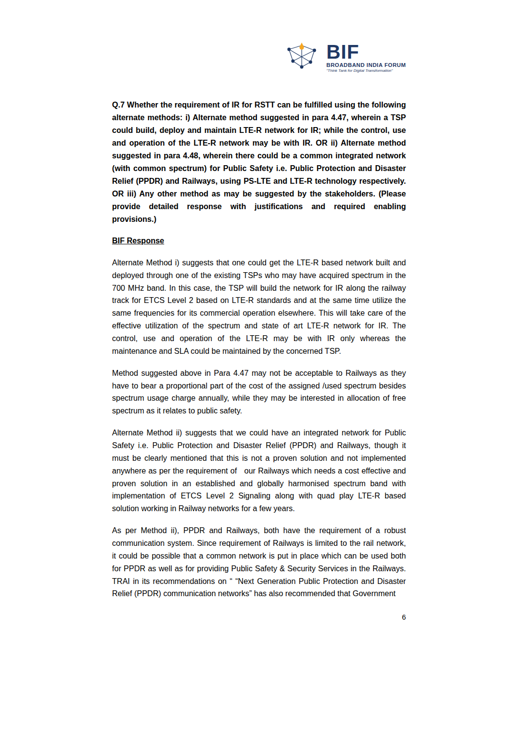BIF
BROADBAND INDIA FORUM
"Think Tank for Digital Transformation"
Q.7 Whether the requirement of IR for RSTT can be fulfilled using the following alternate methods: i) Alternate method suggested in para 4.47, wherein a TSP could build, deploy and maintain LTE-R network for IR; while the control, use and operation of the LTE-R network may be with IR. OR ii) Alternate method suggested in para 4.48, wherein there could be a common integrated network (with common spectrum) for Public Safety i.e. Public Protection and Disaster Relief (PPDR) and Railways, using PS-LTE and LTE-R technology respectively. OR iii) Any other method as may be suggested by the stakeholders. (Please provide detailed response with justifications and required enabling provisions.)
BIF Response
Alternate Method i) suggests that one could get the LTE-R based network built and deployed through one of the existing TSPs who may have acquired spectrum in the 700 MHz band. In this case, the TSP will build the network for IR along the railway track for ETCS Level 2 based on LTE-R standards and at the same time utilize the same frequencies for its commercial operation elsewhere. This will take care of the effective utilization of the spectrum and state of art LTE-R network for IR. The control, use and operation of the LTE-R may be with IR only whereas the maintenance and SLA could be maintained by the concerned TSP.
Method suggested above in Para 4.47 may not be acceptable to Railways as they have to bear a proportional part of the cost of the assigned /used spectrum besides spectrum usage charge annually, while they may be interested in allocation of free spectrum as it relates to public safety.
Alternate Method ii) suggests that we could have an integrated network for Public Safety i.e. Public Protection and Disaster Relief (PPDR) and Railways, though it must be clearly mentioned that this is not a proven solution and not implemented anywhere as per the requirement of our Railways which needs a cost effective and proven solution in an established and globally harmonised spectrum band with implementation of ETCS Level 2 Signaling along with quad play LTE-R based solution working in Railway networks for a few years.
As per Method ii), PPDR and Railways, both have the requirement of a robust communication system. Since requirement of Railways is limited to the rail network, it could be possible that a common network is put in place which can be used both for PPDR as well as for providing Public Safety & Security Services in the Railways. TRAI in its recommendations on “ “Next Generation Public Protection and Disaster Relief (PPDR) communication networks” has also recommended that Government
6